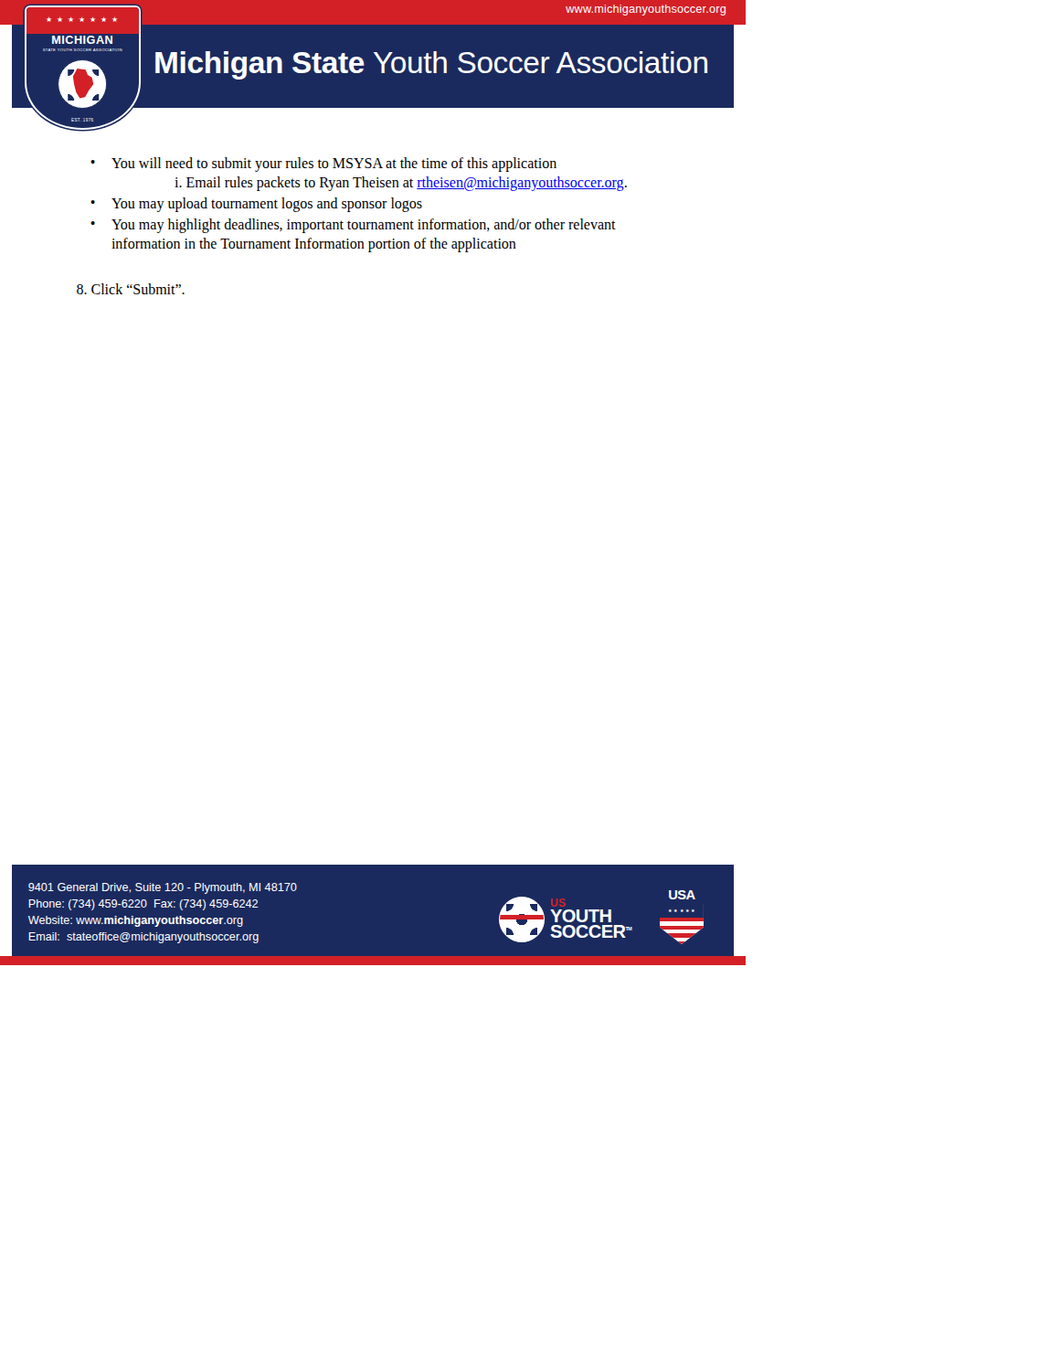www.michiganyouthsoccer.org
Michigan State Youth Soccer Association
★ ★ ★ ★ ★ ★ ★
MICHIGAN
STATE YOUTH SOCCER ASSOCIATION
EST. 1976
You will need to submit your rules to MSYSA at the time of this application
i. Email rules packets to Ryan Theisen at rtheisen@michiganyouthsoccer.org.
You may upload tournament logos and sponsor logos
You may highlight deadlines, important tournament information, and/or other relevant information in the Tournament Information portion of the application
8. Click “Submit”.
9401 General Drive, Suite 120 - Plymouth, MI 48170
Phone: (734) 459-6220 Fax: (734) 459-6242
Website: www.michiganyouthsoccer.org
Email: stateoffice@michiganyouthsoccer.org
US
YOUTH
SOCCERTM
USA
★ ★ ★ ★ ★